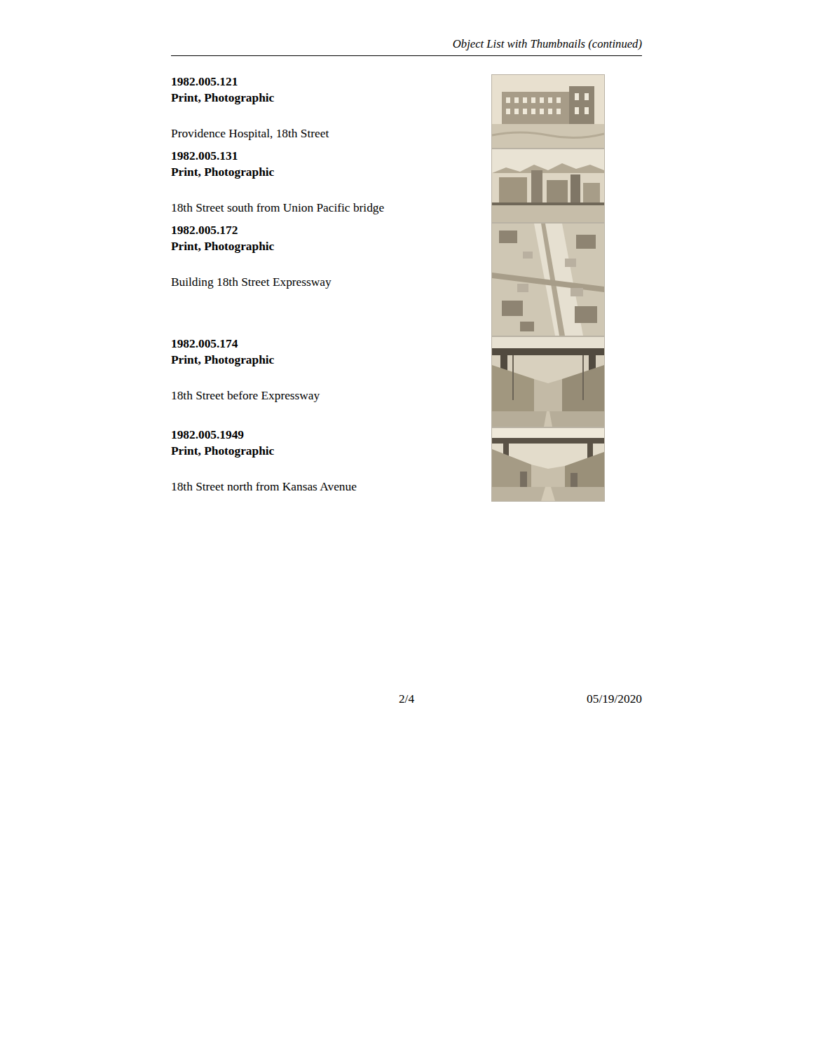Object List with Thumbnails (continued)
| 1982.005.121 Print, Photographic Providence Hospital, 18th Street | |
| 1982.005.131 Print, Photographic 18th Street south from Union Pacific bridge | |
| 1982.005.172 Print, Photographic Building 18th Street Expressway | |
| 1982.005.174 Print, Photographic 18th Street before Expressway | |
| 1982.005.1949 Print, Photographic 18th Street north from Kansas Avenue | |
2/4
05/19/2020